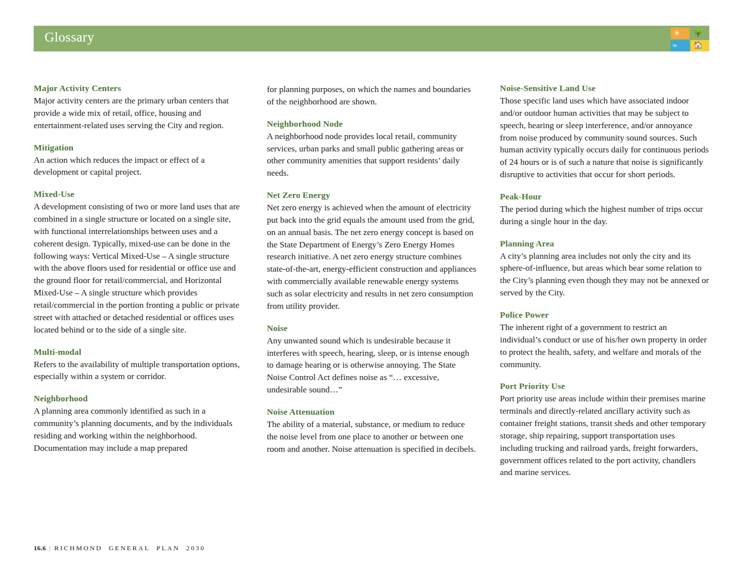Glossary
☀ 🌳 ≈ 🏠
Major Activity Centers
Major activity centers are the primary urban centers that provide a wide mix of retail, office, housing and entertainment-related uses serving the City and region.
Mitigation
An action which reduces the impact or effect of a development or capital project.
Mixed-Use
A development consisting of two or more land uses that are combined in a single structure or located on a single site, with functional interrelationships between uses and a coherent design. Typically, mixed-use can be done in the following ways: Vertical Mixed-Use – A single structure with the above floors used for residential or office use and the ground floor for retail/commercial, and Horizontal Mixed-Use – A single structure which provides retail/commercial in the portion fronting a public or private street with attached or detached residential or offices uses located behind or to the side of a single site.
Multi-modal
Refers to the availability of multiple transportation options, especially within a system or corridor.
Neighborhood
A planning area commonly identified as such in a community’s planning documents, and by the individuals residing and working within the neighborhood. Documentation may include a map prepared
for planning purposes, on which the names and boundaries of the neighborhood are shown.
Neighborhood Node
A neighborhood node provides local retail, community services, urban parks and small public gathering areas or other community amenities that support residents’ daily needs.
Net Zero Energy
Net zero energy is achieved when the amount of electricity put back into the grid equals the amount used from the grid, on an annual basis. The net zero energy concept is based on the State Department of Energy’s Zero Energy Homes research initiative. A net zero energy structure combines state-of-the-art, energy-efficient construction and appliances with commercially available renewable energy systems such as solar electricity and results in net zero consumption from utility provider.
Noise
Any unwanted sound which is undesirable because it interferes with speech, hearing, sleep, or is intense enough to damage hearing or is otherwise annoying. The State Noise Control Act defines noise as “… excessive, undesirable sound…”
Noise Attenuation
The ability of a material, substance, or medium to reduce the noise level from one place to another or between one room and another. Noise attenuation is specified in decibels.
Noise-Sensitive Land Use
Those specific land uses which have associated indoor and/or outdoor human activities that may be subject to speech, hearing or sleep interference, and/or annoyance from noise produced by community sound sources. Such human activity typically occurs daily for continuous periods of 24 hours or is of such a nature that noise is significantly disruptive to activities that occur for short periods.
Peak-Hour
The period during which the highest number of trips occur during a single hour in the day.
Planning Area
A city’s planning area includes not only the city and its sphere-of-influence, but areas which bear some relation to the City’s planning even though they may not be annexed or served by the City.
Police Power
The inherent right of a government to restrict an individual’s conduct or use of his/her own property in order to protect the health, safety, and welfare and morals of the community.
Port Priority Use
Port priority use areas include within their premises marine terminals and directly-related ancillary activity such as container freight stations, transit sheds and other temporary storage, ship repairing, support transportation uses including trucking and railroad yards, freight forwarders, government offices related to the port activity, chandlers and marine services.
16.6|RICHMOND GENERAL PLAN 2030